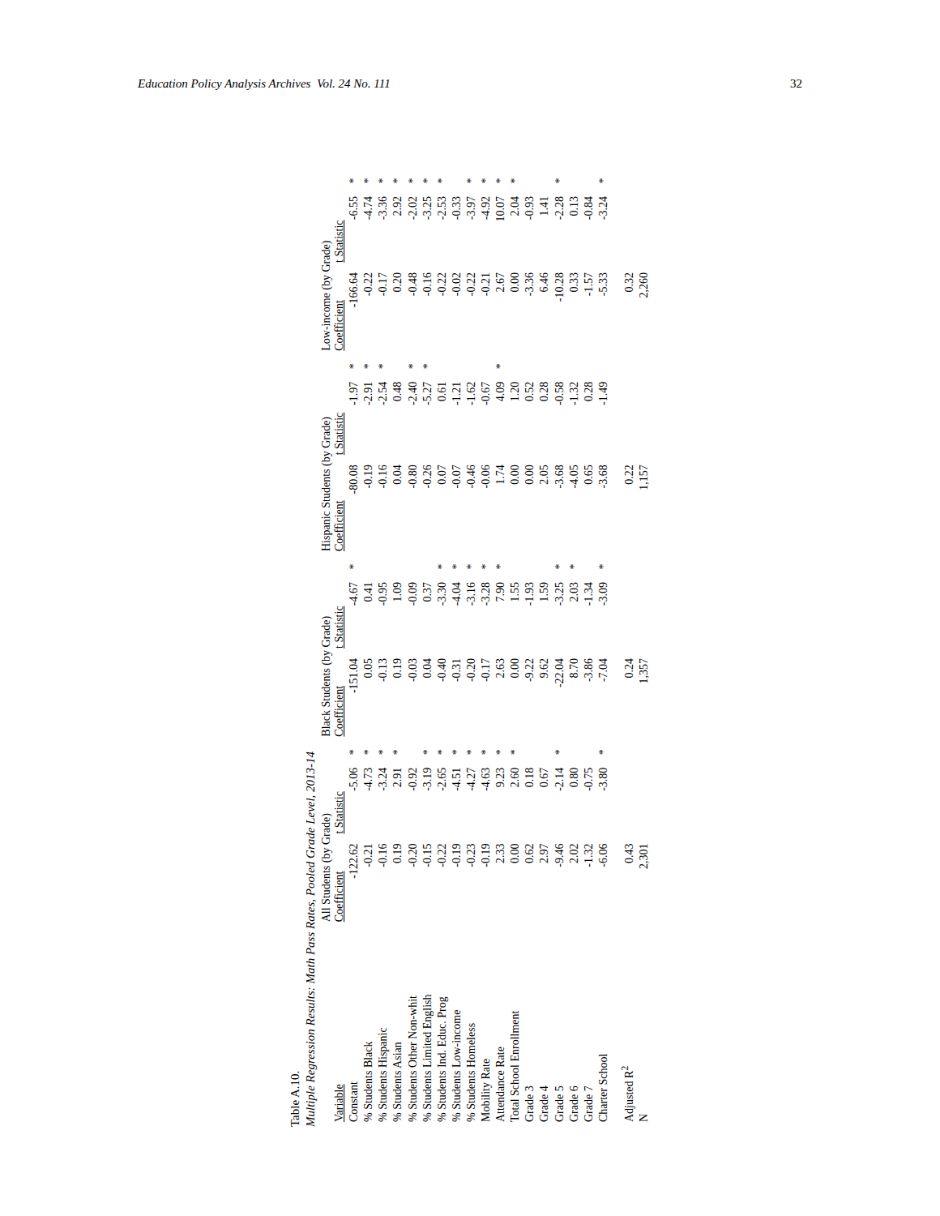Education Policy Analysis Archives Vol. 24 No. 111
32
Table A.10.
Multiple Regression Results: Math Pass Rates, Pooled Grade Level, 2013-14
| | All Students (by Grade) | Black Students (by Grade) | Hispanic Students (by Grade) | Low-income (by Grade) |
| --- | --- | --- | --- | --- |
| Variable | Coefficient | t Statistic | | Coefficient | t Statistic | | Coefficient | t Statistic | | Coefficient | t Statistic | |
| Constant | -122.62 | -5.06 | * | -151.04 | -4.67 | * | -80.08 | -1.97 | * | -166.64 | -6.55 | * |
| % Students Black | -0.21 | -4.73 | * | 0.05 | 0.41 | | -0.19 | -2.91 | * | -0.22 | -4.74 | * |
| % Students Hispanic | -0.16 | -3.24 | * | -0.13 | -0.95 | | -0.16 | -2.54 | * | -0.17 | -3.36 | * |
| % Students Asian | 0.19 | 2.91 | * | 0.19 | 1.09 | | 0.04 | 0.48 | | 0.20 | 2.92 | * |
| % Students Other Non-whit | -0.20 | -0.92 | | -0.03 | -0.09 | | -0.80 | -2.40 | * | -0.48 | -2.02 | * |
| % Students Limited English | -0.15 | -3.19 | * | 0.04 | 0.37 | | -0.26 | -5.27 | * | -0.16 | -3.25 | * |
| % Students Ind. Educ. Prog | -0.22 | -2.65 | * | -0.40 | -3.30 | * | 0.07 | 0.61 | | -0.22 | -2.53 | * |
| % Students Low-income | -0.19 | -4.51 | * | -0.31 | -4.04 | * | -0.07 | -1.21 | | -0.02 | -0.33 | |
| % Students Homeless | -0.23 | -4.27 | * | -0.20 | -3.16 | * | -0.46 | -1.62 | | -0.22 | -3.97 | * |
| Mobility Rate | -0.19 | -4.63 | * | -0.17 | -3.28 | * | -0.06 | -0.67 | | -0.21 | -4.92 | * |
| Attendance Rate | 2.33 | 9.23 | * | 2.63 | 7.90 | * | 1.74 | 4.09 | * | 2.67 | 10.07 | * |
| Total School Enrollment | 0.00 | 2.60 | * | 0.00 | 1.55 | | 0.00 | 1.20 | | 0.00 | 2.04 | * |
| Grade 3 | 0.62 | 0.18 | | -9.22 | -1.93 | | 0.00 | 0.52 | | -3.36 | -0.93 | |
| Grade 4 | 2.97 | 0.67 | | 9.62 | 1.59 | | 2.05 | 0.28 | | 6.46 | 1.41 | |
| Grade 5 | -9.46 | -2.14 | * | -22.04 | -3.25 | * | -3.68 | -0.58 | | -10.28 | -2.28 | * |
| Grade 6 | 2.02 | 0.80 | | 8.70 | 2.03 | * | -4.05 | -1.32 | | 0.33 | 0.13 | |
| Grade 7 | -1.32 | -0.75 | | -3.86 | -1.34 | | 0.65 | 0.28 | | -1.57 | -0.84 | |
| Charter School | -6.06 | -3.80 | * | -7.04 | -3.09 | * | -3.68 | -1.49 | | -5.33 | -3.24 | * |
| Adjusted R 2 | 0.43 | | | 0.24 | | | 0.22 | | | 0.32 | | |
| N | 2,301 | | | 1,357 | | | 1,157 | | | 2,260 | | |